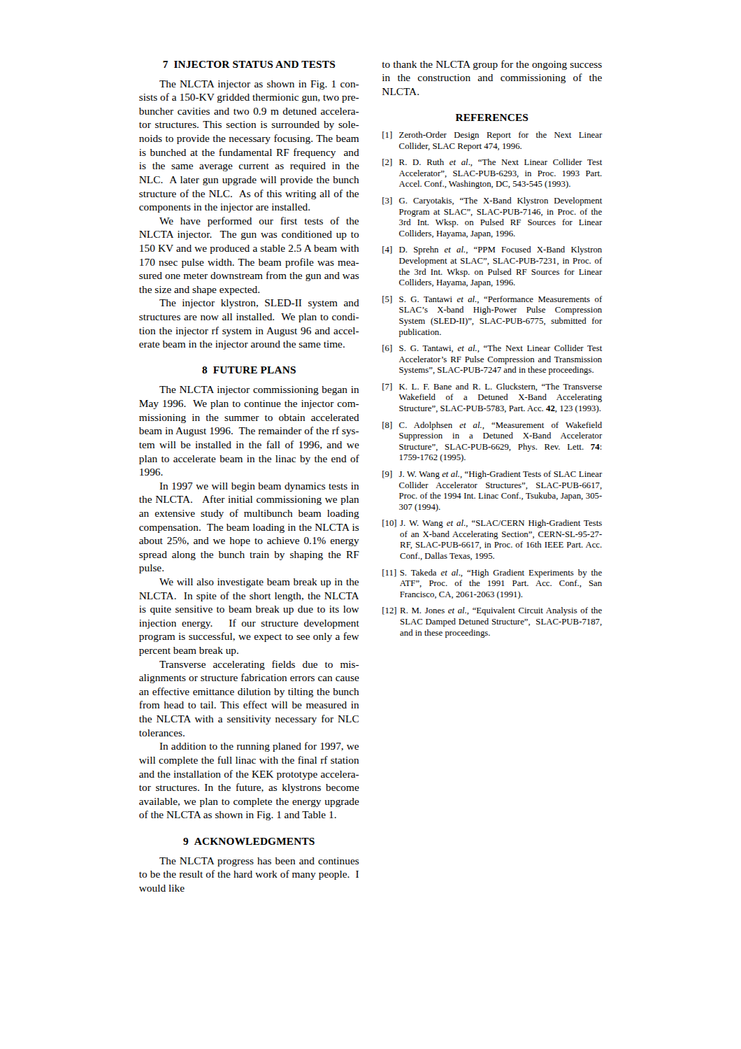7 INJECTOR STATUS AND TESTS
The NLCTA injector as shown in Fig. 1 consists of a 150-KV gridded thermionic gun, two prebuncher cavities and two 0.9 m detuned accelerator structures. This section is surrounded by solenoids to provide the necessary focusing. The beam is bunched at the fundamental RF frequency and is the same average current as required in the NLC. A later gun upgrade will provide the bunch structure of the NLC. As of this writing all of the components in the injector are installed.
We have performed our first tests of the NLCTA injector. The gun was conditioned up to 150 KV and we produced a stable 2.5 A beam with 170 nsec pulse width. The beam profile was measured one meter downstream from the gun and was the size and shape expected.
The injector klystron, SLED-II system and structures are now all installed. We plan to condition the injector rf system in August 96 and accelerate beam in the injector around the same time.
8 FUTURE PLANS
The NLCTA injector commissioning began in May 1996. We plan to continue the injector commissioning in the summer to obtain accelerated beam in August 1996. The remainder of the rf system will be installed in the fall of 1996, and we plan to accelerate beam in the linac by the end of 1996.
In 1997 we will begin beam dynamics tests in the NLCTA. After initial commissioning we plan an extensive study of multibunch beam loading compensation. The beam loading in the NLCTA is about 25%, and we hope to achieve 0.1% energy spread along the bunch train by shaping the RF pulse.
We will also investigate beam break up in the NLCTA. In spite of the short length, the NLCTA is quite sensitive to beam break up due to its low injection energy. If our structure development program is successful, we expect to see only a few percent beam break up.
Transverse accelerating fields due to misalignments or structure fabrication errors can cause an effective emittance dilution by tilting the bunch from head to tail. This effect will be measured in the NLCTA with a sensitivity necessary for NLC tolerances.
In addition to the running planed for 1997, we will complete the full linac with the final rf station and the installation of the KEK prototype accelerator structures. In the future, as klystrons become available, we plan to complete the energy upgrade of the NLCTA as shown in Fig. 1 and Table 1.
9 ACKNOWLEDGMENTS
The NLCTA progress has been and continues to be the result of the hard work of many people. I would like
to thank the NLCTA group for the ongoing success in the construction and commissioning of the NLCTA.
REFERENCES
[1]
Zeroth-Order Design Report for the Next Linear Collider, SLAC Report 474, 1996.
[2]
R. D. Ruth et al., “The Next Linear Collider Test Accelerator”, SLAC-PUB-6293, in Proc. 1993 Part. Accel. Conf., Washington, DC, 543-545 (1993).
[3]
G. Caryotakis, “The X-Band Klystron Development Program at SLAC”, SLAC-PUB-7146, in Proc. of the 3rd Int. Wksp. on Pulsed RF Sources for Linear Colliders, Hayama, Japan, 1996.
[4]
D. Sprehn et al., “PPM Focused X-Band Klystron Development at SLAC”, SLAC-PUB-7231, in Proc. of the 3rd Int. Wksp. on Pulsed RF Sources for Linear Colliders, Hayama, Japan, 1996.
[5]
S. G. Tantawi et al., “Performance Measurements of SLAC’s X-band High-Power Pulse Compression System (SLED-II)”, SLAC-PUB-6775, submitted for publication.
[6]
S. G. Tantawi, et al., “The Next Linear Collider Test Accelerator’s RF Pulse Compression and Transmission Systems”, SLAC-PUB-7247 and in these proceedings.
[7]
K. L. F. Bane and R. L. Gluckstern, “The Transverse Wakefield of a Detuned X-Band Accelerating Structure”, SLAC-PUB-5783, Part. Acc. 42, 123 (1993).
[8]
C. Adolphsen et al., “Measurement of Wakefield Suppression in a Detuned X-Band Accelerator Structure”, SLAC-PUB-6629, Phys. Rev. Lett. 74: 1759-1762 (1995).
[9]
J. W. Wang et al., “High-Gradient Tests of SLAC Linear Collider Accelerator Structures”, SLAC-PUB-6617, Proc. of the 1994 Int. Linac Conf., Tsukuba, Japan, 305-307 (1994).
[10]
J. W. Wang et al., “SLAC/CERN High-Gradient Tests of an X-band Accelerating Section”, CERN-SL-95-27-RF, SLAC-PUB-6617, in Proc. of 16th IEEE Part. Acc. Conf., Dallas Texas, 1995.
[11]
S. Takeda et al., “High Gradient Experiments by the ATF”, Proc. of the 1991 Part. Acc. Conf., San Francisco, CA, 2061-2063 (1991).
[12]
R. M. Jones et al., “Equivalent Circuit Analysis of the SLAC Damped Detuned Structure”, SLAC-PUB-7187, and in these proceedings.